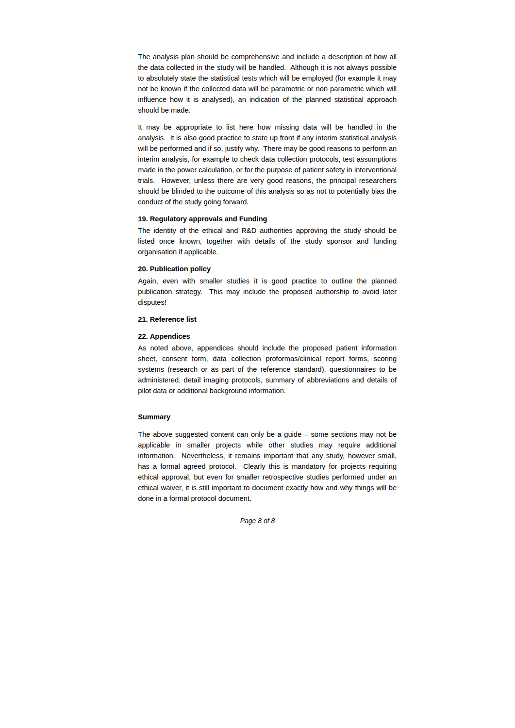The analysis plan should be comprehensive and include a description of how all the data collected in the study will be handled. Although it is not always possible to absolutely state the statistical tests which will be employed (for example it may not be known if the collected data will be parametric or non parametric which will influence how it is analysed), an indication of the planned statistical approach should be made.
It may be appropriate to list here how missing data will be handled in the analysis. It is also good practice to state up front if any interim statistical analysis will be performed and if so, justify why. There may be good reasons to perform an interim analysis, for example to check data collection protocols, test assumptions made in the power calculation, or for the purpose of patient safety in interventional trials. However, unless there are very good reasons, the principal researchers should be blinded to the outcome of this analysis so as not to potentially bias the conduct of the study going forward.
19. Regulatory approvals and Funding
The identity of the ethical and R&D authorities approving the study should be listed once known, together with details of the study sponsor and funding organisation if applicable.
20. Publication policy
Again, even with smaller studies it is good practice to outline the planned publication strategy. This may include the proposed authorship to avoid later disputes!
21. Reference list
22. Appendices
As noted above, appendices should include the proposed patient information sheet, consent form, data collection proformas/clinical report forms, scoring systems (research or as part of the reference standard), questionnaires to be administered, detail imaging protocols, summary of abbreviations and details of pilot data or additional background information.
Summary
The above suggested content can only be a guide – some sections may not be applicable in smaller projects while other studies may require additional information. Nevertheless, it remains important that any study, however small, has a formal agreed protocol. Clearly this is mandatory for projects requiring ethical approval, but even for smaller retrospective studies performed under an ethical waiver, it is still important to document exactly how and why things will be done in a formal protocol document.
Page 8 of 8